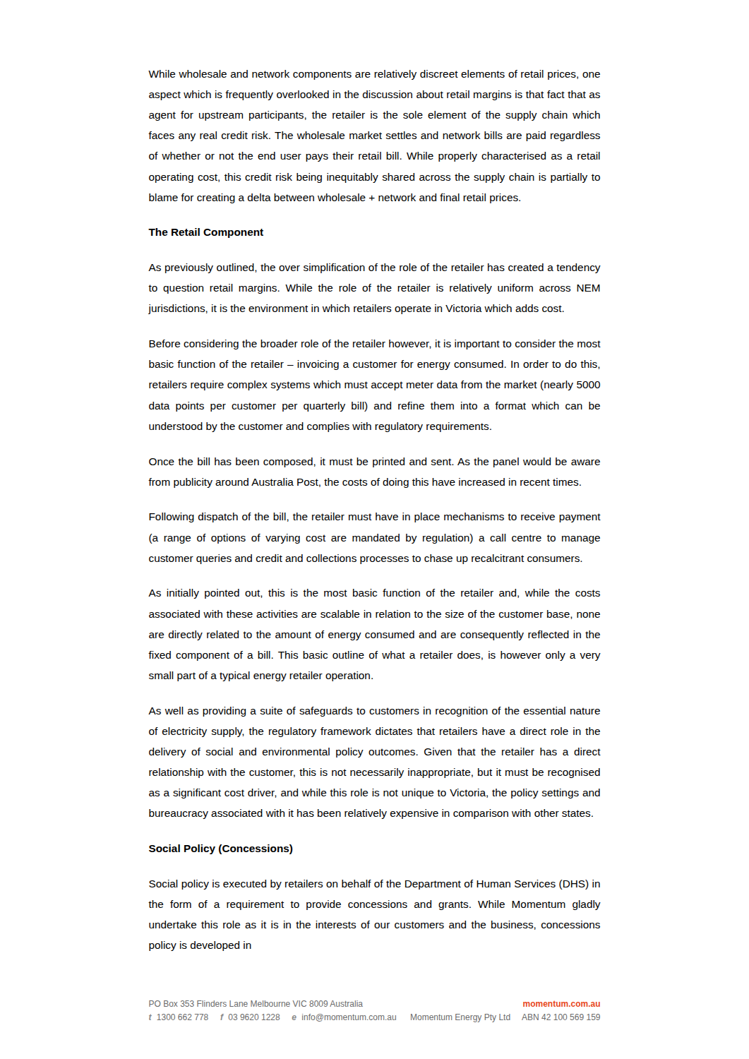While wholesale and network components are relatively discreet elements of retail prices, one aspect which is frequently overlooked in the discussion about retail margins is that fact that as agent for upstream participants, the retailer is the sole element of the supply chain which faces any real credit risk. The wholesale market settles and network bills are paid regardless of whether or not the end user pays their retail bill. While properly characterised as a retail operating cost, this credit risk being inequitably shared across the supply chain is partially to blame for creating a delta between wholesale + network and final retail prices.
The Retail Component
As previously outlined, the over simplification of the role of the retailer has created a tendency to question retail margins. While the role of the retailer is relatively uniform across NEM jurisdictions, it is the environment in which retailers operate in Victoria which adds cost.
Before considering the broader role of the retailer however, it is important to consider the most basic function of the retailer – invoicing a customer for energy consumed. In order to do this, retailers require complex systems which must accept meter data from the market (nearly 5000 data points per customer per quarterly bill) and refine them into a format which can be understood by the customer and complies with regulatory requirements.
Once the bill has been composed, it must be printed and sent. As the panel would be aware from publicity around Australia Post, the costs of doing this have increased in recent times.
Following dispatch of the bill, the retailer must have in place mechanisms to receive payment (a range of options of varying cost are mandated by regulation) a call centre to manage customer queries and credit and collections processes to chase up recalcitrant consumers.
As initially pointed out, this is the most basic function of the retailer and, while the costs associated with these activities are scalable in relation to the size of the customer base, none are directly related to the amount of energy consumed and are consequently reflected in the fixed component of a bill. This basic outline of what a retailer does, is however only a very small part of a typical energy retailer operation.
As well as providing a suite of safeguards to customers in recognition of the essential nature of electricity supply, the regulatory framework dictates that retailers have a direct role in the delivery of social and environmental policy outcomes. Given that the retailer has a direct relationship with the customer, this is not necessarily inappropriate, but it must be recognised as a significant cost driver, and while this role is not unique to Victoria, the policy settings and bureaucracy associated with it has been relatively expensive in comparison with other states.
Social Policy (Concessions)
Social policy is executed by retailers on behalf of the Department of Human Services (DHS) in the form of a requirement to provide concessions and grants. While Momentum gladly undertake this role as it is in the interests of our customers and the business, concessions policy is developed in
| PO Box 353 Flinders Lane Melbourne VIC 8009 Australia | momentum.com.au |
| t 1300 662 778 f 03 9620 1228 e info@momentum.com.au | Momentum Energy Pty Ltd ABN 42 100 569 159 |